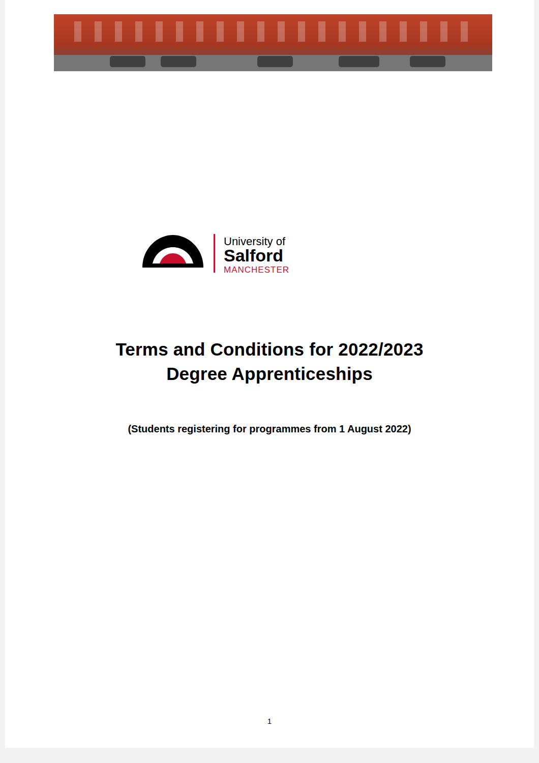Terms and Conditions for 2022/2023
Degree Apprenticeships
(Students registering for programmes from 1 August 2022)
1